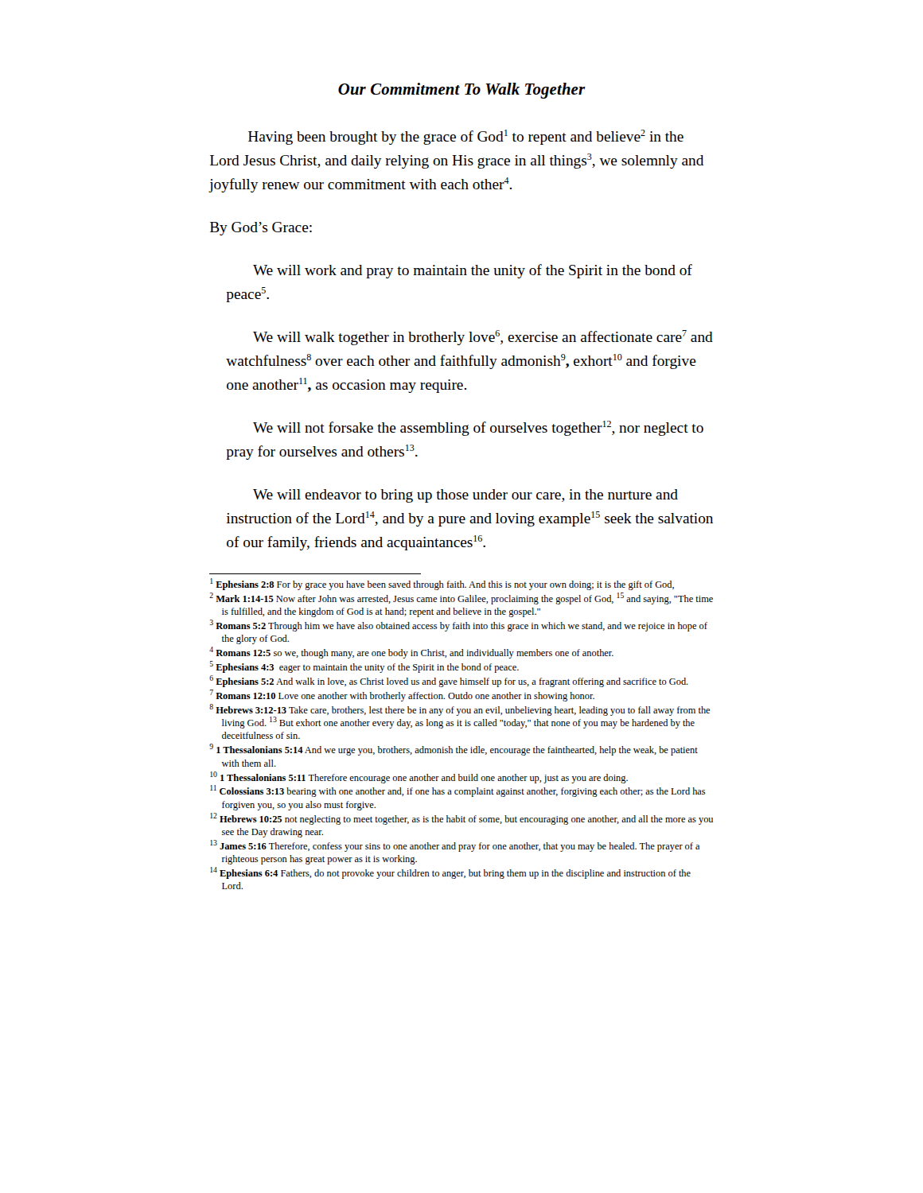Our Commitment To Walk Together
Having been brought by the grace of God1 to repent and believe2 in the Lord Jesus Christ, and daily relying on His grace in all things3, we solemnly and joyfully renew our commitment with each other4.
By God’s Grace:
We will work and pray to maintain the unity of the Spirit in the bond of peace5.
We will walk together in brotherly love6, exercise an affectionate care7 and watchfulness8 over each other and faithfully admonish9, exhort10 and forgive one another11, as occasion may require.
We will not forsake the assembling of ourselves together12, nor neglect to pray for ourselves and others13.
We will endeavor to bring up those under our care, in the nurture and instruction of the Lord14, and by a pure and loving example15 seek the salvation of our family, friends and acquaintances16.
1 Ephesians 2:8 For by grace you have been saved through faith. And this is not your own doing; it is the gift of God,
2 Mark 1:14-15 Now after John was arrested, Jesus came into Galilee, proclaiming the gospel of God, 15 and saying, "The time is fulfilled, and the kingdom of God is at hand; repent and believe in the gospel."
3 Romans 5:2 Through him we have also obtained access by faith into this grace in which we stand, and we rejoice in hope of the glory of God.
4 Romans 12:5 so we, though many, are one body in Christ, and individually members one of another.
5 Ephesians 4:3 eager to maintain the unity of the Spirit in the bond of peace.
6 Ephesians 5:2 And walk in love, as Christ loved us and gave himself up for us, a fragrant offering and sacrifice to God.
7 Romans 12:10 Love one another with brotherly affection. Outdo one another in showing honor.
8 Hebrews 3:12-13 Take care, brothers, lest there be in any of you an evil, unbelieving heart, leading you to fall away from the living God. 13 But exhort one another every day, as long as it is called "today," that none of you may be hardened by the deceitfulness of sin.
9 1 Thessalonians 5:14 And we urge you, brothers, admonish the idle, encourage the fainthearted, help the weak, be patient with them all.
10 1 Thessalonians 5:11 Therefore encourage one another and build one another up, just as you are doing.
11 Colossians 3:13 bearing with one another and, if one has a complaint against another, forgiving each other; as the Lord has forgiven you, so you also must forgive.
12 Hebrews 10:25 not neglecting to meet together, as is the habit of some, but encouraging one another, and all the more as you see the Day drawing near.
13 James 5:16 Therefore, confess your sins to one another and pray for one another, that you may be healed. The prayer of a righteous person has great power as it is working.
14 Ephesians 6:4 Fathers, do not provoke your children to anger, but bring them up in the discipline and instruction of the Lord.